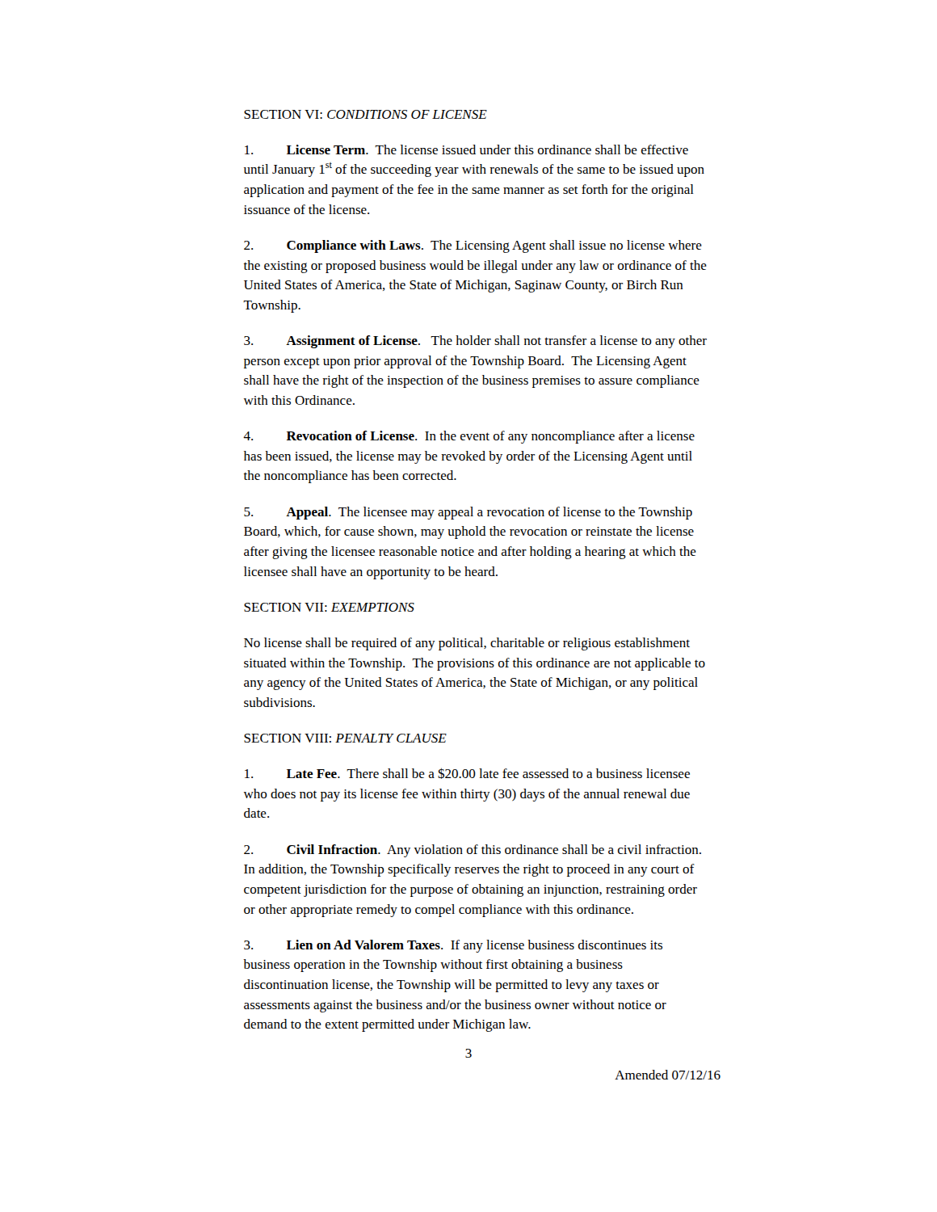SECTION VI: CONDITIONS OF LICENSE
1. License Term. The license issued under this ordinance shall be effective until January 1st of the succeeding year with renewals of the same to be issued upon application and payment of the fee in the same manner as set forth for the original issuance of the license.
2. Compliance with Laws. The Licensing Agent shall issue no license where the existing or proposed business would be illegal under any law or ordinance of the United States of America, the State of Michigan, Saginaw County, or Birch Run Township.
3. Assignment of License. The holder shall not transfer a license to any other person except upon prior approval of the Township Board. The Licensing Agent shall have the right of the inspection of the business premises to assure compliance with this Ordinance.
4. Revocation of License. In the event of any noncompliance after a license has been issued, the license may be revoked by order of the Licensing Agent until the noncompliance has been corrected.
5. Appeal. The licensee may appeal a revocation of license to the Township Board, which, for cause shown, may uphold the revocation or reinstate the license after giving the licensee reasonable notice and after holding a hearing at which the licensee shall have an opportunity to be heard.
SECTION VII: EXEMPTIONS
No license shall be required of any political, charitable or religious establishment situated within the Township. The provisions of this ordinance are not applicable to any agency of the United States of America, the State of Michigan, or any political subdivisions.
SECTION VIII: PENALTY CLAUSE
1. Late Fee. There shall be a $20.00 late fee assessed to a business licensee who does not pay its license fee within thirty (30) days of the annual renewal due date.
2. Civil Infraction. Any violation of this ordinance shall be a civil infraction. In addition, the Township specifically reserves the right to proceed in any court of competent jurisdiction for the purpose of obtaining an injunction, restraining order or other appropriate remedy to compel compliance with this ordinance.
3. Lien on Ad Valorem Taxes. If any license business discontinues its business operation in the Township without first obtaining a business discontinuation license, the Township will be permitted to levy any taxes or assessments against the business and/or the business owner without notice or demand to the extent permitted under Michigan law.
3
Amended 07/12/16